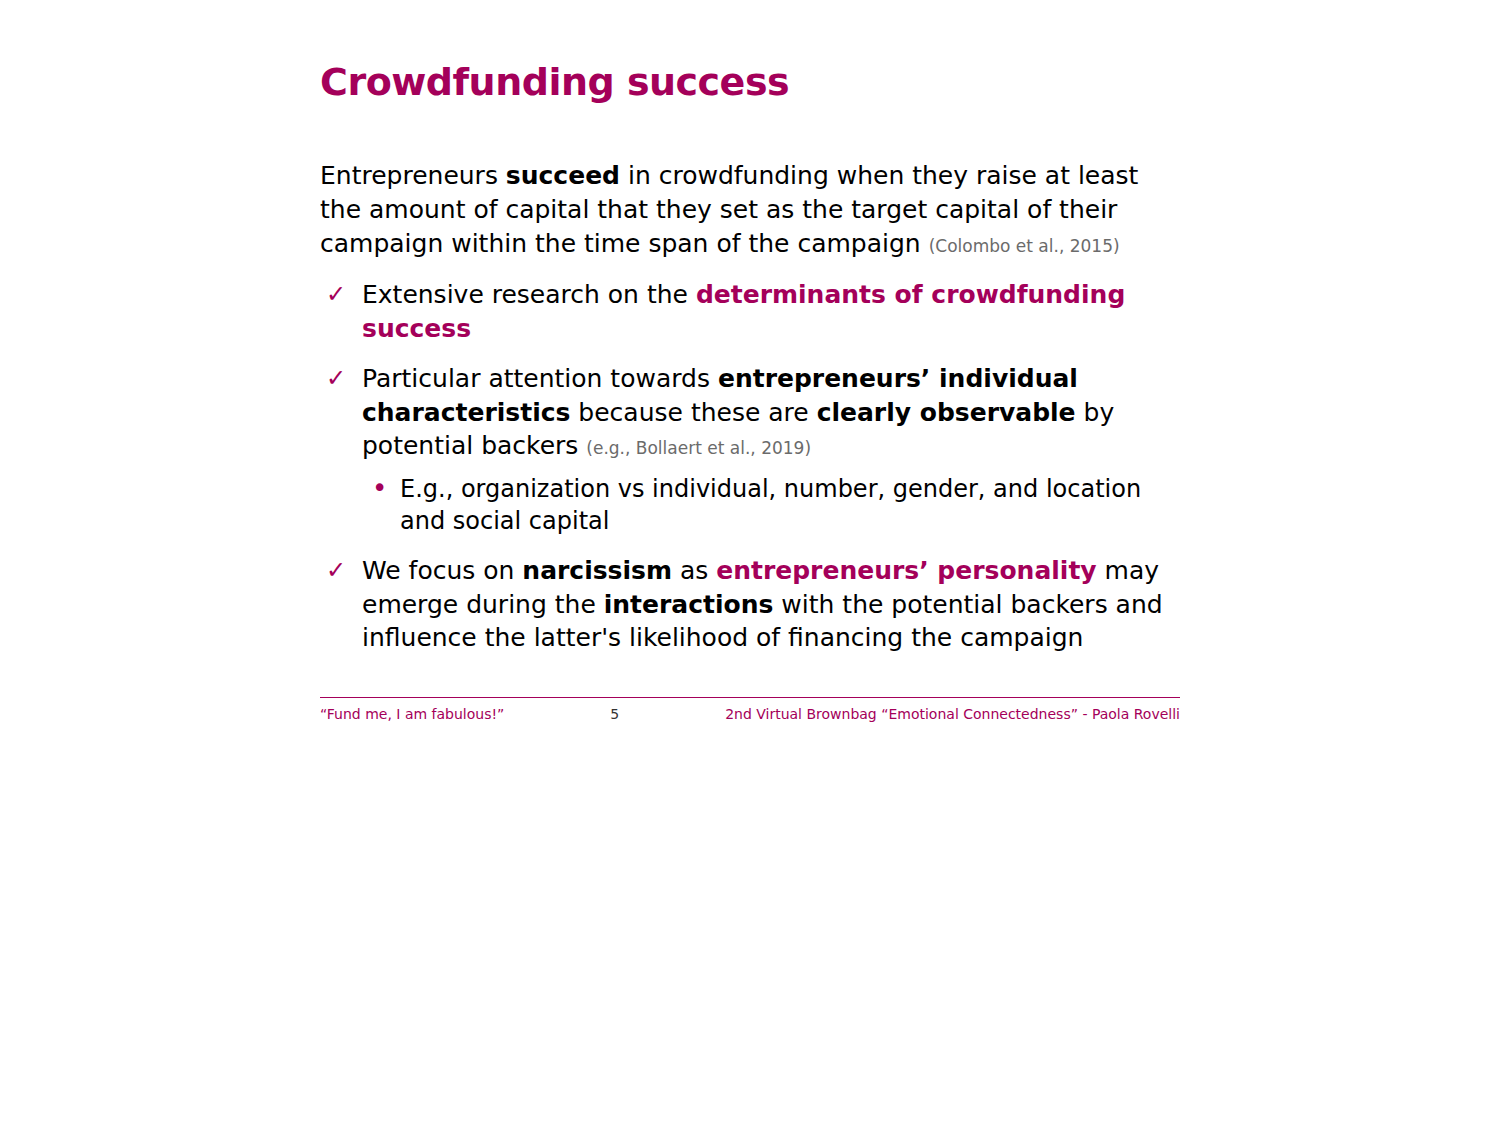Crowdfunding success
Entrepreneurs succeed in crowdfunding when they raise at least the amount of capital that they set as the target capital of their campaign within the time span of the campaign (Colombo et al., 2015)
Extensive research on the determinants of crowdfunding success
Particular attention towards entrepreneurs’ individual characteristics because these are clearly observable by potential backers (e.g., Bollaert et al., 2019)
E.g., organization vs individual, number, gender, and location and social capital
We focus on narcissism as entrepreneurs’ personality may emerge during the interactions with the potential backers and influence the latter's likelihood of financing the campaign
“Fund me, I am fabulous!”
5
2nd Virtual Brownbag “Emotional Connectedness” - Paola Rovelli